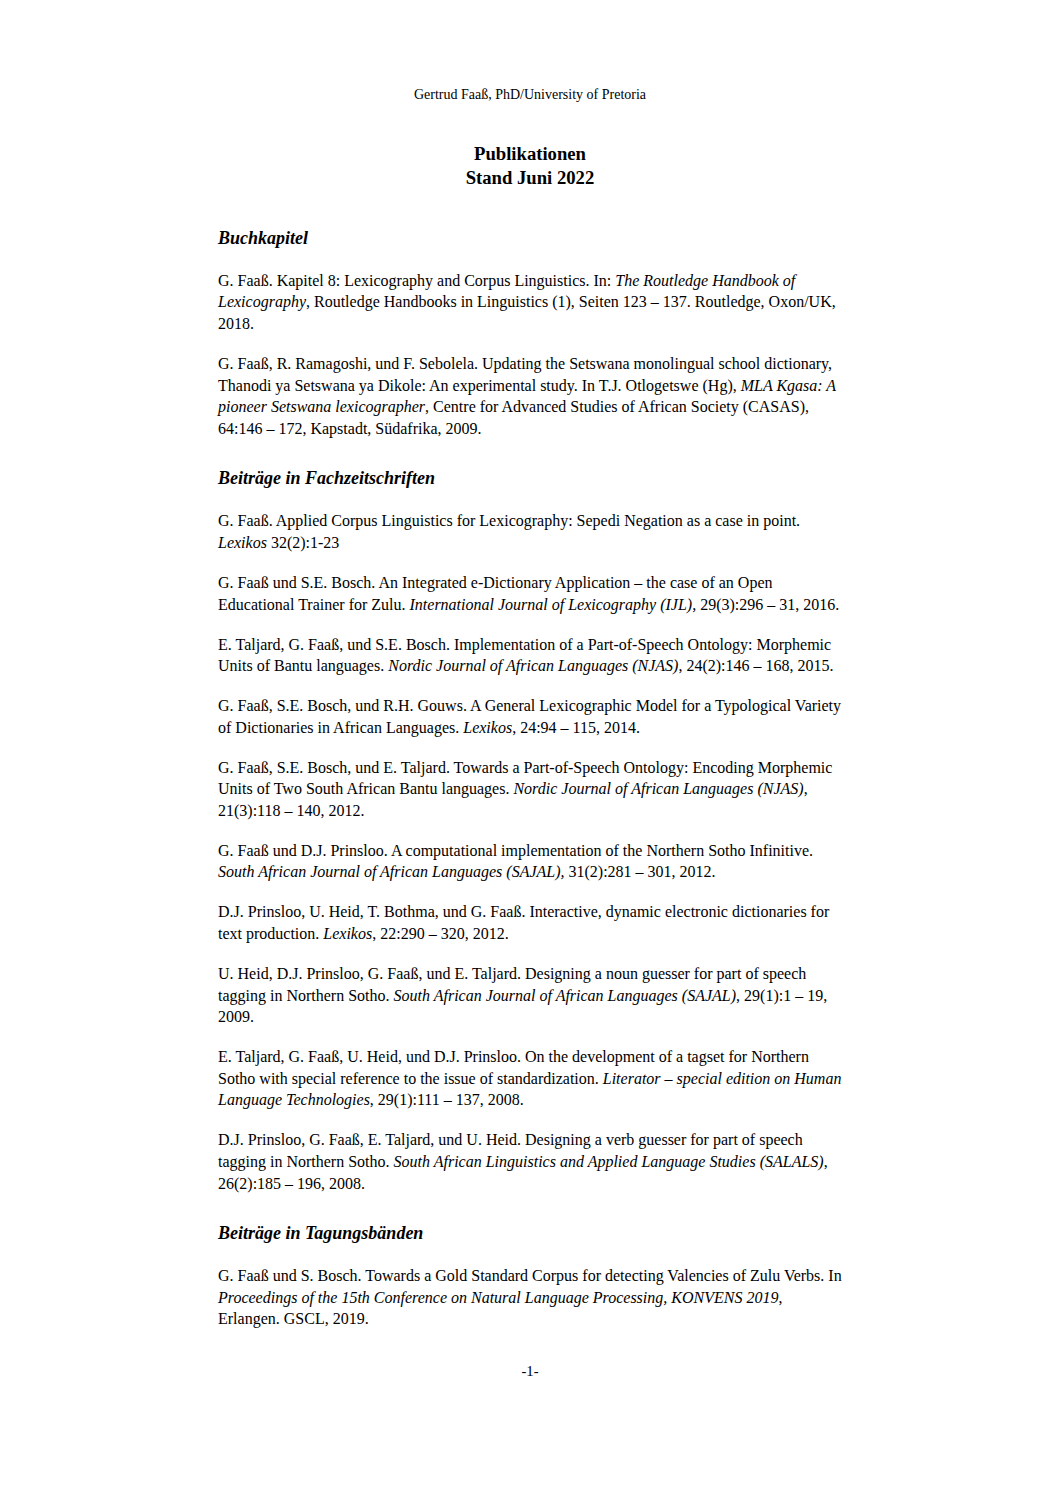Gertrud Faaß, PhD/University of Pretoria
Publikationen
Stand Juni 2022
Buchkapitel
G. Faaß. Kapitel 8: Lexicography and Corpus Linguistics. In: The Routledge Handbook of Lexicography, Routledge Handbooks in Linguistics (1), Seiten 123 – 137. Routledge, Oxon/UK, 2018.
G. Faaß, R. Ramagoshi, und F. Sebolela. Updating the Setswana monolingual school dictionary, Thanodi ya Setswana ya Dikole: An experimental study. In T.J. Otlogetswe (Hg), MLA Kgasa: A pioneer Setswana lexicographer, Centre for Advanced Studies of African Society (CASAS), 64:146 – 172, Kapstadt, Südafrika, 2009.
Beiträge in Fachzeitschriften
G. Faaß. Applied Corpus Linguistics for Lexicography: Sepedi Negation as a case in point. Lexikos 32(2):1-23
G. Faaß und S.E. Bosch. An Integrated e-Dictionary Application – the case of an Open Educational Trainer for Zulu. International Journal of Lexicography (IJL), 29(3):296 – 31, 2016.
E. Taljard, G. Faaß, und S.E. Bosch. Implementation of a Part-of-Speech Ontology: Morphemic Units of Bantu languages. Nordic Journal of African Languages (NJAS), 24(2):146 – 168, 2015.
G. Faaß, S.E. Bosch, und R.H. Gouws. A General Lexicographic Model for a Typological Variety of Dictionaries in African Languages. Lexikos, 24:94 – 115, 2014.
G. Faaß, S.E. Bosch, und E. Taljard. Towards a Part-of-Speech Ontology: Encoding Morphemic Units of Two South African Bantu languages. Nordic Journal of African Languages (NJAS), 21(3):118 – 140, 2012.
G. Faaß und D.J. Prinsloo. A computational implementation of the Northern Sotho Infinitive. South African Journal of African Languages (SAJAL), 31(2):281 – 301, 2012.
D.J. Prinsloo, U. Heid, T. Bothma, und G. Faaß. Interactive, dynamic electronic dictionaries for text production. Lexikos, 22:290 – 320, 2012.
U. Heid, D.J. Prinsloo, G. Faaß, und E. Taljard. Designing a noun guesser for part of speech tagging in Northern Sotho. South African Journal of African Languages (SAJAL), 29(1):1 – 19, 2009.
E. Taljard, G. Faaß, U. Heid, und D.J. Prinsloo. On the development of a tagset for Northern Sotho with special reference to the issue of standardization. Literator – special edition on Human Language Technologies, 29(1):111 – 137, 2008.
D.J. Prinsloo, G. Faaß, E. Taljard, und U. Heid. Designing a verb guesser for part of speech tagging in Northern Sotho. South African Linguistics and Applied Language Studies (SALALS), 26(2):185 – 196, 2008.
Beiträge in Tagungsbänden
G. Faaß und S. Bosch. Towards a Gold Standard Corpus for detecting Valencies of Zulu Verbs. In Proceedings of the 15th Conference on Natural Language Processing, KONVENS 2019, Erlangen. GSCL, 2019.
-1-